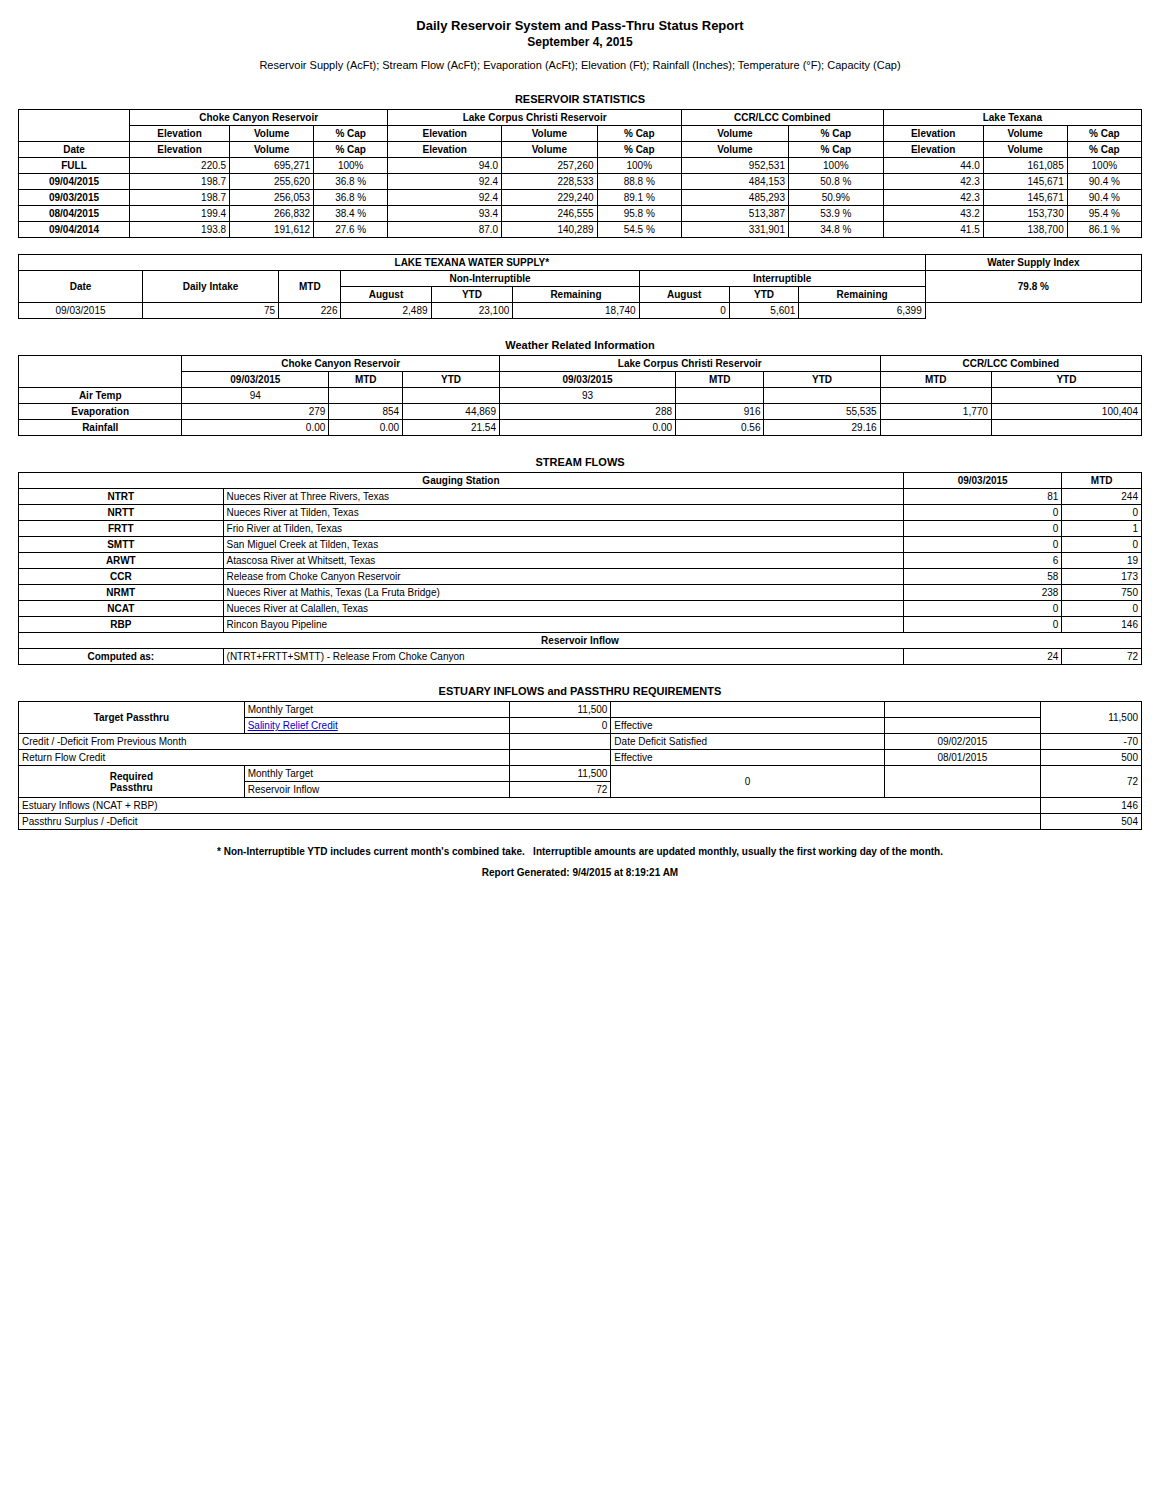Daily Reservoir System and Pass-Thru Status Report
September 4, 2015
Reservoir Supply (AcFt); Stream Flow (AcFt); Evaporation (AcFt); Elevation (Ft); Rainfall (Inches); Temperature (°F); Capacity (Cap)
RESERVOIR STATISTICS
| | Choke Canyon Reservoir | Lake Corpus Christi Reservoir | CCR/LCC Combined | Lake Texana |
| --- | --- | --- | --- | --- |
| Elevation | Volume | % Cap | Elevation | Volume | % Cap | Volume | % Cap | Elevation | Volume | % Cap |
| Date | Elevation | Volume | % Cap | Elevation | Volume | % Cap | Volume | % Cap | Elevation | Volume | % Cap |
| FULL | 220.5 | 695,271 | 100% | 94.0 | 257,260 | 100% | 952,531 | 100% | 44.0 | 161,085 | 100% |
| 09/04/2015 | 198.7 | 255,620 | 36.8 % | 92.4 | 228,533 | 88.8 % | 484,153 | 50.8 % | 42.3 | 145,671 | 90.4 % |
| 09/03/2015 | 198.7 | 256,053 | 36.8 % | 92.4 | 229,240 | 89.1 % | 485,293 | 50.9% | 42.3 | 145,671 | 90.4 % |
| 08/04/2015 | 199.4 | 266,832 | 38.4 % | 93.4 | 246,555 | 95.8 % | 513,387 | 53.9 % | 43.2 | 153,730 | 95.4 % |
| 09/04/2014 | 193.8 | 191,612 | 27.6 % | 87.0 | 140,289 | 54.5 % | 331,901 | 34.8 % | 41.5 | 138,700 | 86.1 % |
| LAKE TEXANA WATER SUPPLY* | Water Supply Index |
| --- | --- |
| Date | Daily Intake | MTD | Non-Interruptible | Interruptible | 79.8 % |
| August | YTD | Remaining | August | YTD | Remaining |
| 09/03/2015 | 75 | 226 | 2,489 | 23,100 | 18,740 | 0 | 5,601 | 6,399 |
Weather Related Information
| | Choke Canyon Reservoir | Lake Corpus Christi Reservoir | CCR/LCC Combined |
| --- | --- | --- | --- |
| 09/03/2015 | MTD | YTD | 09/03/2015 | MTD | YTD | MTD | YTD |
| Air Temp | 94 | | | 93 | | | | |
| Evaporation | 279 | 854 | 44,869 | 288 | 916 | 55,535 | 1,770 | 100,404 |
| Rainfall | 0.00 | 0.00 | 21.54 | 0.00 | 0.56 | 29.16 | | |
STREAM FLOWS
| Gauging Station | 09/03/2015 | MTD |
| --- | --- | --- |
| NTRT | Nueces River at Three Rivers, Texas | 81 | 244 |
| NRTT | Nueces River at Tilden, Texas | 0 | 0 |
| FRTT | Frio River at Tilden, Texas | 0 | 1 |
| SMTT | San Miguel Creek at Tilden, Texas | 0 | 0 |
| ARWT | Atascosa River at Whitsett, Texas | 6 | 19 |
| CCR | Release from Choke Canyon Reservoir | 58 | 173 |
| NRMT | Nueces River at Mathis, Texas (La Fruta Bridge) | 238 | 750 |
| NCAT | Nueces River at Calallen, Texas | 0 | 0 |
| RBP | Rincon Bayou Pipeline | 0 | 146 |
| Reservoir Inflow |
| Computed as: | (NTRT+FRTT+SMTT) - Release From Choke Canyon | 24 | 72 |
ESTUARY INFLOWS and PASSTHRU REQUIREMENTS
| Target Passthru | Monthly Target | 11,500 | | | 11,500 |
| Salinity Relief Credit | 0 | Effective | |
| Credit / -Deficit From Previous Month | | Date Deficit Satisfied | 09/02/2015 | -70 |
| Return Flow Credit | | Effective | 08/01/2015 | 500 |
| Required Passthru | Monthly Target | 11,500 | 0 | | 72 |
| Reservoir Inflow | 72 |
| Estuary Inflows (NCAT + RBP) | 146 |
| Passthru Surplus / -Deficit | 504 |
* Non-Interruptible YTD includes current month's combined take. Interruptible amounts are updated monthly, usually the first working day of the month.
Report Generated: 9/4/2015 at 8:19:21 AM